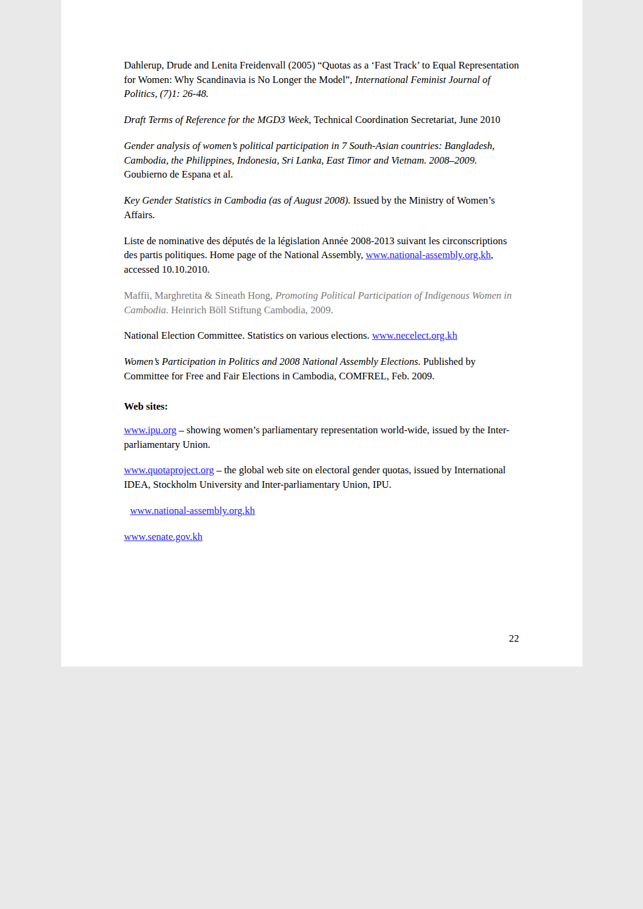Dahlerup, Drude and Lenita Freidenvall (2005) “Quotas as a ‘Fast Track’ to Equal Representation for Women: Why Scandinavia is No Longer the Model”, International Feminist Journal of Politics, (7)1: 26-48.
Draft Terms of Reference for the MGD3 Week, Technical Coordination Secretariat, June 2010
Gender analysis of women’s political participation in 7 South-Asian countries: Bangladesh, Cambodia, the Philippines, Indonesia, Sri Lanka, East Timor and Vietnam. 2008–2009. Goubierno de Espana et al.
Key Gender Statistics in Cambodia (as of August 2008). Issued by the Ministry of Women’s Affairs.
Liste de nominative des députés de la législation Année 2008-2013 suivant les circonscriptions des partis politiques. Home page of the National Assembly, www.national-assembly.org.kh, accessed 10.10.2010.
Maffii, Marghretita & Sineath Hong, Promoting Political Participation of Indigenous Women in Cambodia. Heinrich Böll Stiftung Cambodia, 2009.
National Election Committee. Statistics on various elections. www.necelect.org.kh
Women’s Participation in Politics and 2008 National Assembly Elections. Published by Committee for Free and Fair Elections in Cambodia, COMFREL, Feb. 2009.
Web sites:
www.ipu.org – showing women’s parliamentary representation world-wide, issued by the Inter-parliamentary Union.
www.quotaproject.org – the global web site on electoral gender quotas, issued by International IDEA, Stockholm University and Inter-parliamentary Union, IPU.
www.national-assembly.org.kh
www.senate.gov.kh
22